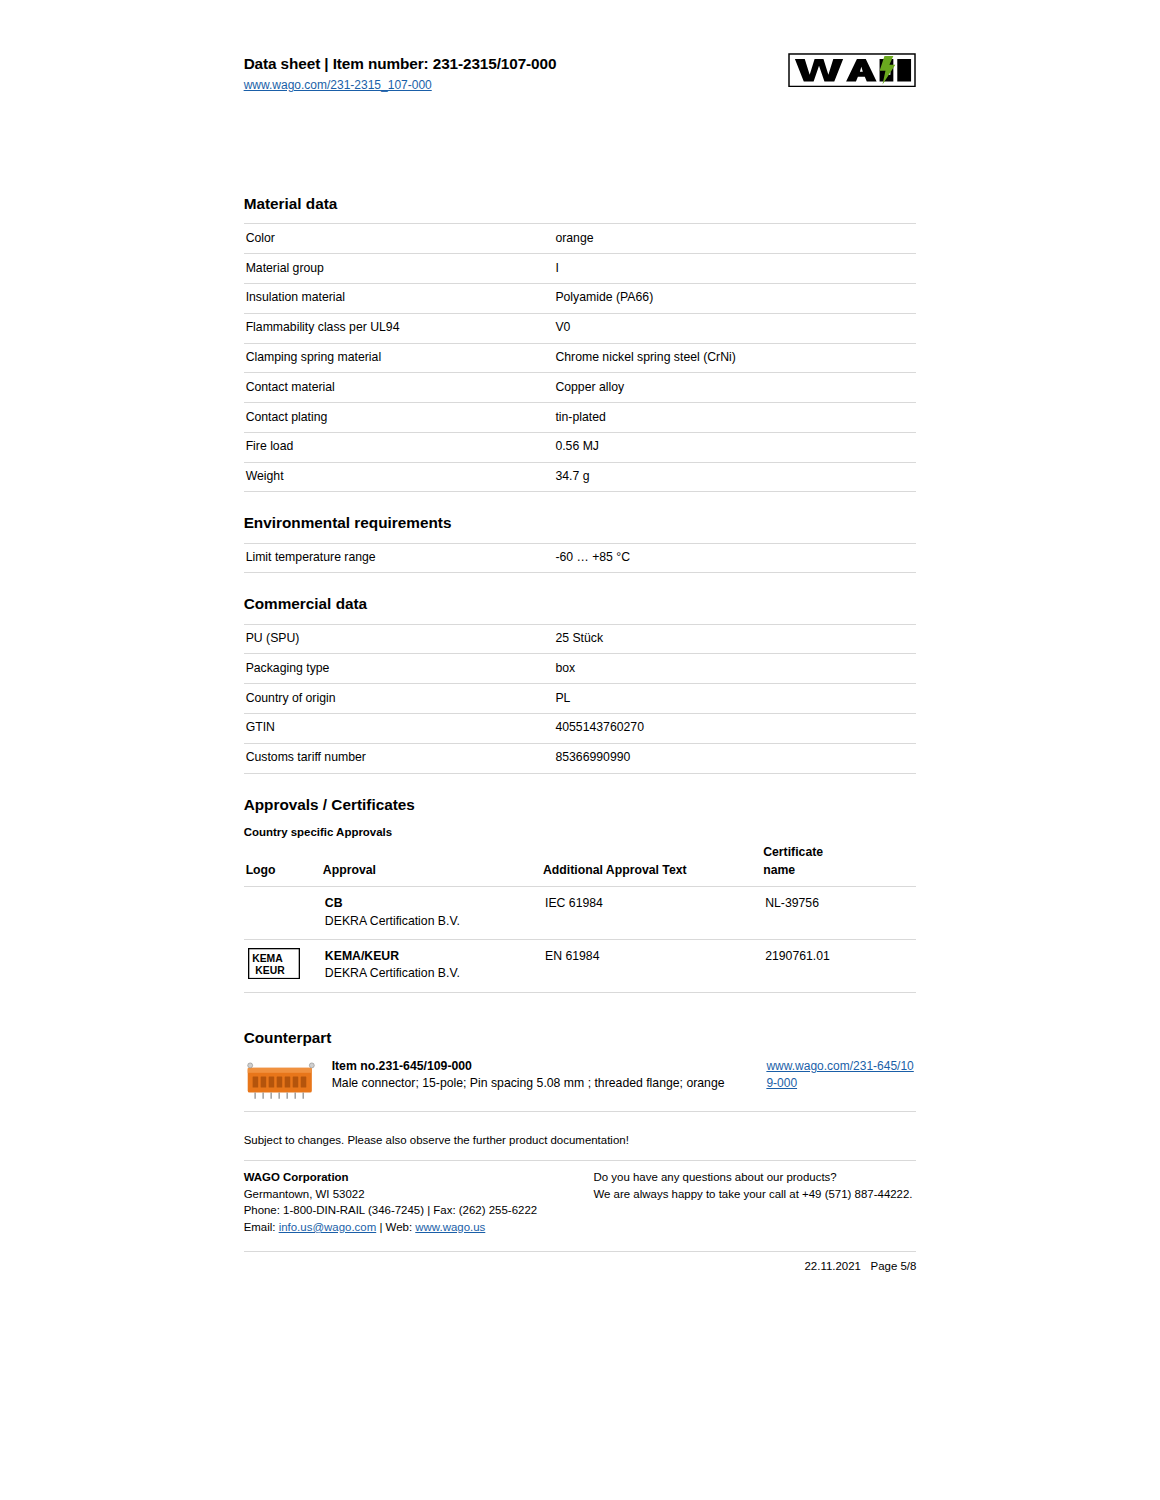Data sheet | Item number: 231-2315/107-000
www.wago.com/231-2315_107-000
Material data
| Color | orange |
| Material group | I |
| Insulation material | Polyamide (PA66) |
| Flammability class per UL94 | V0 |
| Clamping spring material | Chrome nickel spring steel (CrNi) |
| Contact material | Copper alloy |
| Contact plating | tin-plated |
| Fire load | 0.56 MJ |
| Weight | 34.7 g |
Environmental requirements
| Limit temperature range | -60 … +85 °C |
Commercial data
| PU (SPU) | 25 Stück |
| Packaging type | box |
| Country of origin | PL |
| GTIN | 4055143760270 |
| Customs tariff number | 85366990990 |
Approvals / Certificates
Country specific Approvals
| Logo | Approval | Additional Approval Text | Certificate name |
| --- | --- | --- | --- |
| | CB DEKRA Certification B.V. | IEC 61984 | NL-39756 |
| KEMA KEUR | KEMA/KEUR DEKRA Certification B.V. | EN 61984 | 2190761.01 |
Counterpart
Item no.231-645/109-000
Male connector; 15-pole; Pin spacing 5.08 mm ; threaded flange; orange
www.wago.com/231-645/109-000
Subject to changes. Please also observe the further product documentation!
WAGO Corporation
Germantown, WI 53022
Phone: 1-800-DIN-RAIL (346-7245) | Fax: (262) 255-6222
Email: info.us@wago.com | Web: www.wago.us
Do you have any questions about our products?
We are always happy to take your call at +49 (571) 887-44222.
22.11.2021 Page 5/8